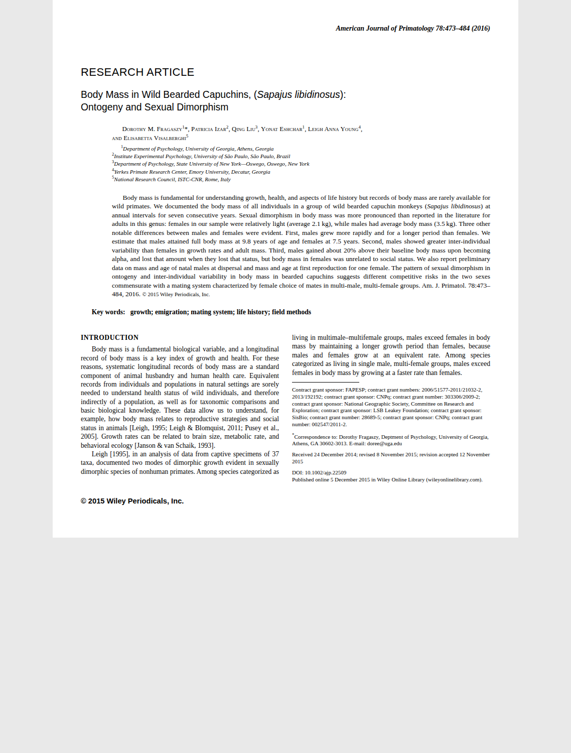American Journal of Primatology 78:473–484 (2016)
RESEARCH ARTICLE
Body Mass in Wild Bearded Capuchins, (Sapajus libidinosus):
Ontogeny and Sexual Dimorphism
Dorothy M. Fragaszy1*, Patricia Izar2, Qing Liu3, Yonat Eshchar1, Leigh Anna Young4,
and Elisabetta Visalberghi5
1Department of Psychology, University of Georgia, Athens, Georgia
2Institute Experimental Psychology, University of São Paulo, São Paulo, Brazil
3Department of Psychology, State University of New York—Oswego, Oswego, New York
4Yerkes Primate Research Center, Emory University, Decatur, Georgia
5National Research Council, ISTC-CNR, Rome, Italy
Body mass is fundamental for understanding growth, health, and aspects of life history but records of body mass are rarely available for wild primates. We documented the body mass of all individuals in a group of wild bearded capuchin monkeys (Sapajus libidinosus) at annual intervals for seven consecutive years. Sexual dimorphism in body mass was more pronounced than reported in the literature for adults in this genus: females in our sample were relatively light (average 2.1 kg), while males had average body mass (3.5 kg). Three other notable differences between males and females were evident. First, males grew more rapidly and for a longer period than females. We estimate that males attained full body mass at 9.8 years of age and females at 7.5 years. Second, males showed greater inter-individual variability than females in growth rates and adult mass. Third, males gained about 20% above their baseline body mass upon becoming alpha, and lost that amount when they lost that status, but body mass in females was unrelated to social status. We also report preliminary data on mass and age of natal males at dispersal and mass and age at first reproduction for one female. The pattern of sexual dimorphism in ontogeny and inter-individual variability in body mass in bearded capuchins suggests different competitive risks in the two sexes commensurate with a mating system characterized by female choice of mates in multi-male, multi-female groups. Am. J. Primatol. 78:473–484, 2016. © 2015 Wiley Periodicals, Inc.
Key words: growth; emigration; mating system; life history; field methods
INTRODUCTION
Body mass is a fundamental biological variable, and a longitudinal record of body mass is a key index of growth and health. For these reasons, systematic longitudinal records of body mass are a standard component of animal husbandry and human health care. Equivalent records from individuals and populations in natural settings are sorely needed to understand health status of wild individuals, and therefore indirectly of a population, as well as for taxonomic comparisons and basic biological knowledge. These data allow us to understand, for example, how body mass relates to reproductive strategies and social status in animals [Leigh, 1995; Leigh & Blomquist, 2011; Pusey et al., 2005]. Growth rates can be related to brain size, metabolic rate, and behavioral ecology [Janson & van Schaik, 1993].
Leigh [1995], in an analysis of data from captive specimens of 37 taxa, documented two modes of dimorphic growth evident in sexually dimorphic species of nonhuman primates. Among species categorized as living in multimale–multifemale groups, males exceed females in body mass by maintaining a longer growth period than females, because males and females grow at an equivalent rate. Among species categorized as living in single male, multi-female groups, males exceed females in body mass by growing at a faster rate than females.
Contract grant sponsor: FAPESP; contract grant numbers: 2006/51577-2011/21032-2, 2013/192192; contract grant sponsor: CNPq; contract grant number: 303306/2009-2; contract grant sponsor: National Geographic Society, Committee on Research and Exploration; contract grant sponsor: LSB Leakey Foundation; contract grant sponsor: SisBio; contract grant number: 28689-5; contract grant sponsor: CNPq; contract grant number: 002547/2011-2.
*Correspondence to: Dorothy Fragaszy, Deptment of Psychology, University of Georgia, Athens, GA 30602-3013. E-mail: doree@uga.edu
Received 24 December 2014; revised 8 November 2015; revision accepted 12 November 2015
DOI: 10.1002/ajp.22509
Published online 5 December 2015 in Wiley Online Library (wileyonlinelibrary.com).
© 2015 Wiley Periodicals, Inc.